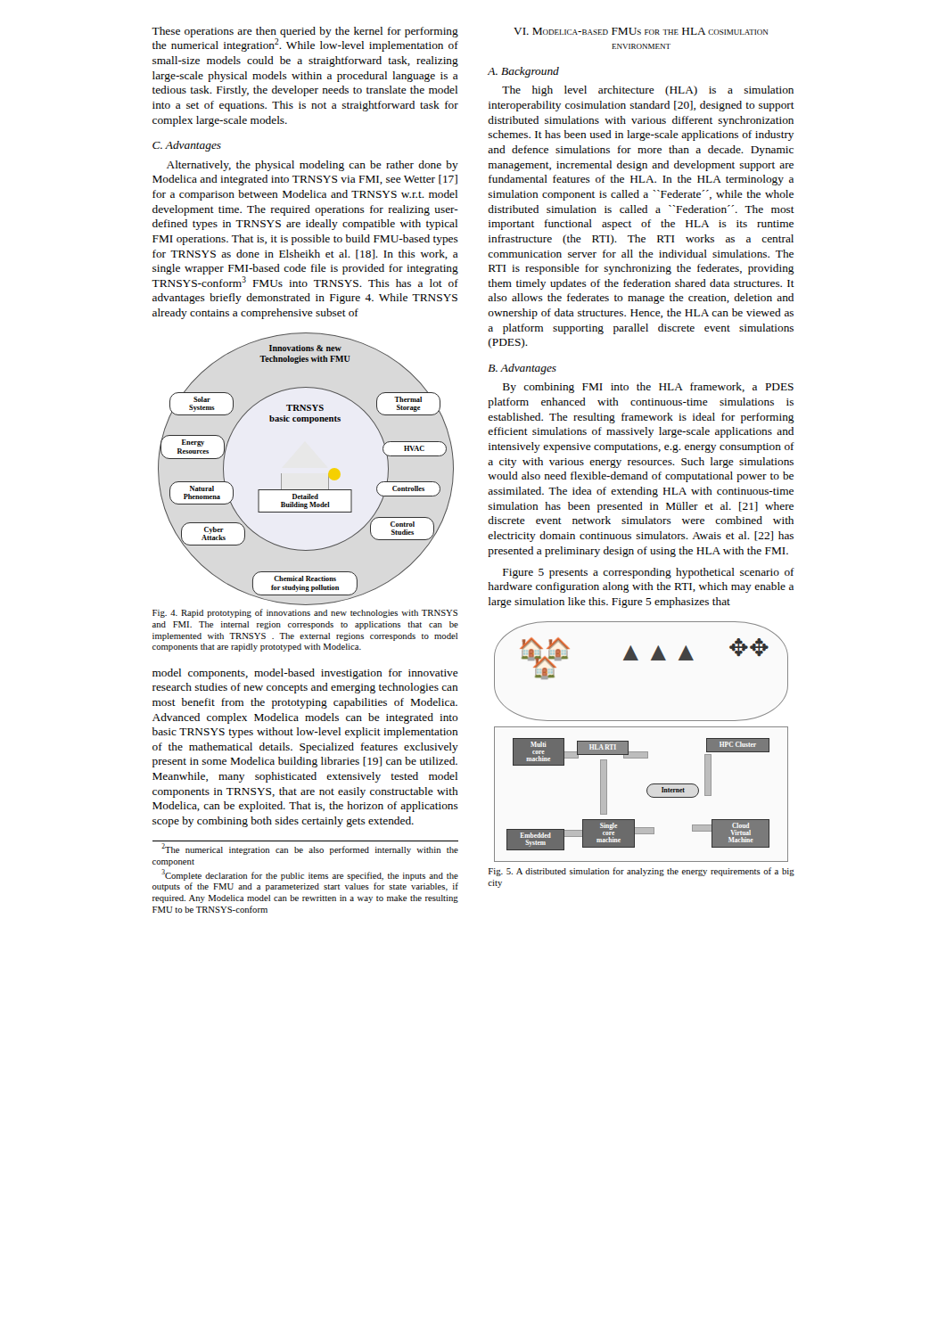These operations are then queried by the kernel for performing the numerical integration2. While low-level implementation of small-size models could be a straightforward task, realizing large-scale physical models within a procedural language is a tedious task. Firstly, the developer needs to translate the model into a set of equations. This is not a straightforward task for complex large-scale models.
C. Advantages
Alternatively, the physical modeling can be rather done by Modelica and integrated into TRNSYS via FMI, see Wetter [17] for a comparison between Modelica and TRNSYS w.r.t. model development time. The required operations for realizing user-defined types in TRNSYS are ideally compatible with typical FMI operations. That is, it is possible to build FMU-based types for TRNSYS as done in Elsheikh et al. [18]. In this work, a single wrapper FMI-based code file is provided for integrating TRNSYS-conform3 FMUs into TRNSYS. This has a lot of advantages briefly demonstrated in Figure 4. While TRNSYS already contains a comprehensive subset of
Innovations & new
Technologies with FMU
TRNSYS
basic components
Solar
Systems
Energy
Resources
Natural
Phenomena
Cyber
Attacks
Thermal
Storage
HVAC
Controlles
Control
Studies
Detailed
Building Model
Chemical Reactions
for studying pollution
Fig. 4. Rapid prototyping of innovations and new technologies with TRNSYS and FMI. The internal region corresponds to applications that can be implemented with TRNSYS . The external regions corresponds to model components that are rapidly prototyped with Modelica.
model components, model-based investigation for innovative research studies of new concepts and emerging technologies can most benefit from the prototyping capabilities of Modelica. Advanced complex Modelica models can be integrated into basic TRNSYS types without low-level explicit implementation of the mathematical details. Specialized features exclusively present in some Modelica building libraries [19] can be utilized. Meanwhile, many sophisticated extensively tested model components in TRNSYS, that are not easily constructable with Modelica, can be exploited. That is, the horizon of applications scope by combining both sides certainly gets extended.
2The numerical integration can be also performed internally within the component
3Complete declaration for the public items are specified, the inputs and the outputs of the FMU and a parameterized start values for state variables, if required. Any Modelica model can be rewritten in a way to make the resulting FMU to be TRNSYS-conform
VI. Modelica-based FMUs for the HLA cosimulation environment
A. Background
The high level architecture (HLA) is a simulation interoperability cosimulation standard [20], designed to support distributed simulations with various different synchronization schemes. It has been used in large-scale applications of industry and defence simulations for more than a decade. Dynamic management, incremental design and development support are fundamental features of the HLA. In the HLA terminology a simulation component is called a ``Federate´´, while the whole distributed simulation is called a ``Federation´´. The most important functional aspect of the HLA is its runtime infrastructure (the RTI). The RTI works as a central communication server for all the individual simulations. The RTI is responsible for synchronizing the federates, providing them timely updates of the federation shared data structures. It also allows the federates to manage the creation, deletion and ownership of data structures. Hence, the HLA can be viewed as a platform supporting parallel discrete event simulations (PDES).
B. Advantages
By combining FMI into the HLA framework, a PDES platform enhanced with continuous-time simulations is established. The resulting framework is ideal for performing efficient simulations of massively large-scale applications and intensively expensive computations, e.g. energy consumption of a city with various energy resources. Such large simulations would also need flexible-demand of computational power to be assimilated. The idea of extending HLA with continuous-time simulation has been presented in Müller et al. [21] where discrete event network simulators were combined with electricity domain continuous simulators. Awais et al. [22] has presented a preliminary design of using the HLA with the FMI.
Figure 5 presents a corresponding hypothetical scenario of hardware configuration along with the RTI, which may enable a large simulation like this. Figure 5 emphasizes that
🏠🏠
🏠
▲▲▲
✥✥
Multi
core
machine
HLA RTI
HPC Cluster
Internet
Embedded
System
Single
core
machine
Cloud
Virtual
Machine
Fig. 5. A distributed simulation for analyzing the energy requirements of a big city